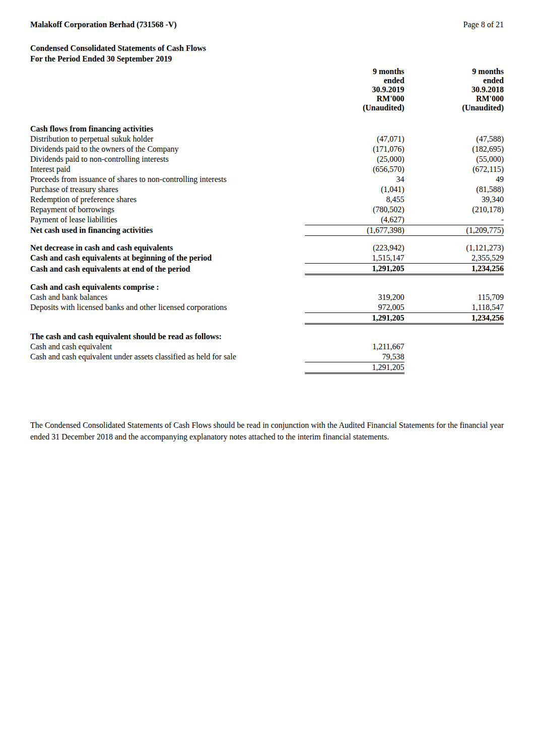Malakoff Corporation Berhad (731568 -V)
Page 8 of 21
Condensed Consolidated Statements of Cash Flows
For the Period Ended 30 September 2019
| | 9 months ended 30.9.2019 RM'000 (Unaudited) | 9 months ended 30.9.2018 RM'000 (Unaudited) |
| --- | --- | --- |
| Cash flows from financing activities | | |
| Distribution to perpetual sukuk holder | (47,071) | (47,588) |
| Dividends paid to the owners of the Company | (171,076) | (182,695) |
| Dividends paid to non-controlling interests | (25,000) | (55,000) |
| Interest paid | (656,570) | (672,115) |
| Proceeds from issuance of shares to non-controlling interests | 34 | 49 |
| Purchase of treasury shares | (1,041) | (81,588) |
| Redemption of preference shares | 8,455 | 39,340 |
| Repayment of borrowings | (780,502) | (210,178) |
| Payment of lease liabilities | (4,627) | - |
| Net cash used in financing activities | (1,677,398) | (1,209,775) |
| Net decrease in cash and cash equivalents | (223,942) | (1,121,273) |
| Cash and cash equivalents at beginning of the period | 1,515,147 | 2,355,529 |
| Cash and cash equivalents at end of the period | 1,291,205 | 1,234,256 |
| Cash and cash equivalents comprise : | | |
| Cash and bank balances | 319,200 | 115,709 |
| Deposits with licensed banks and other licensed corporations | 972,005 | 1,118,547 |
| | 1,291,205 | 1,234,256 |
| The cash and cash equivalent should be read as follows: | | |
| Cash and cash equivalent | 1,211,667 | |
| Cash and cash equivalent under assets classified as held for sale | 79,538 | |
| | 1,291,205 | |
The Condensed Consolidated Statements of Cash Flows should be read in conjunction with the Audited Financial Statements for the financial year ended 31 December 2018 and the accompanying explanatory notes attached to the interim financial statements.